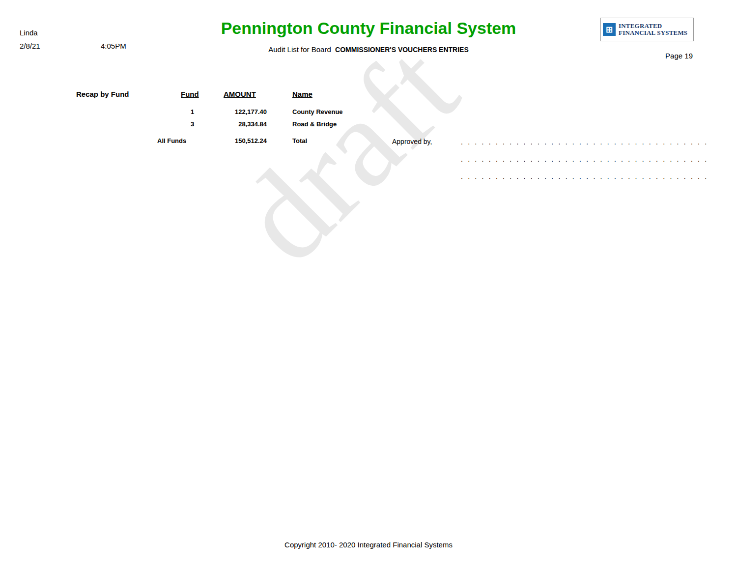draft
Linda
2/8/21
4:05PM
Pennington County Financial System
Audit List for Board COMMISSIONER'S VOUCHERS ENTRIES
Page 19
⊞
INTEGRATED
FINANCIAL SYSTEMS
Recap by Fund
Fund
AMOUNT
Name
1
122,177.40
County Revenue
3
28,334.84
Road & Bridge
All Funds
150,512.24
Total
Approved by,
. . . . . . . . . . . . . . . . . . . . . . . . . . . . . . . . . . . .
. . . . . . . . . . . . . . . . . . . . . . . . . . . . . . . . . . . .
. . . . . . . . . . . . . . . . . . . . . . . . . . . . . . . . . . . .
Copyright 2010- 2020 Integrated Financial Systems